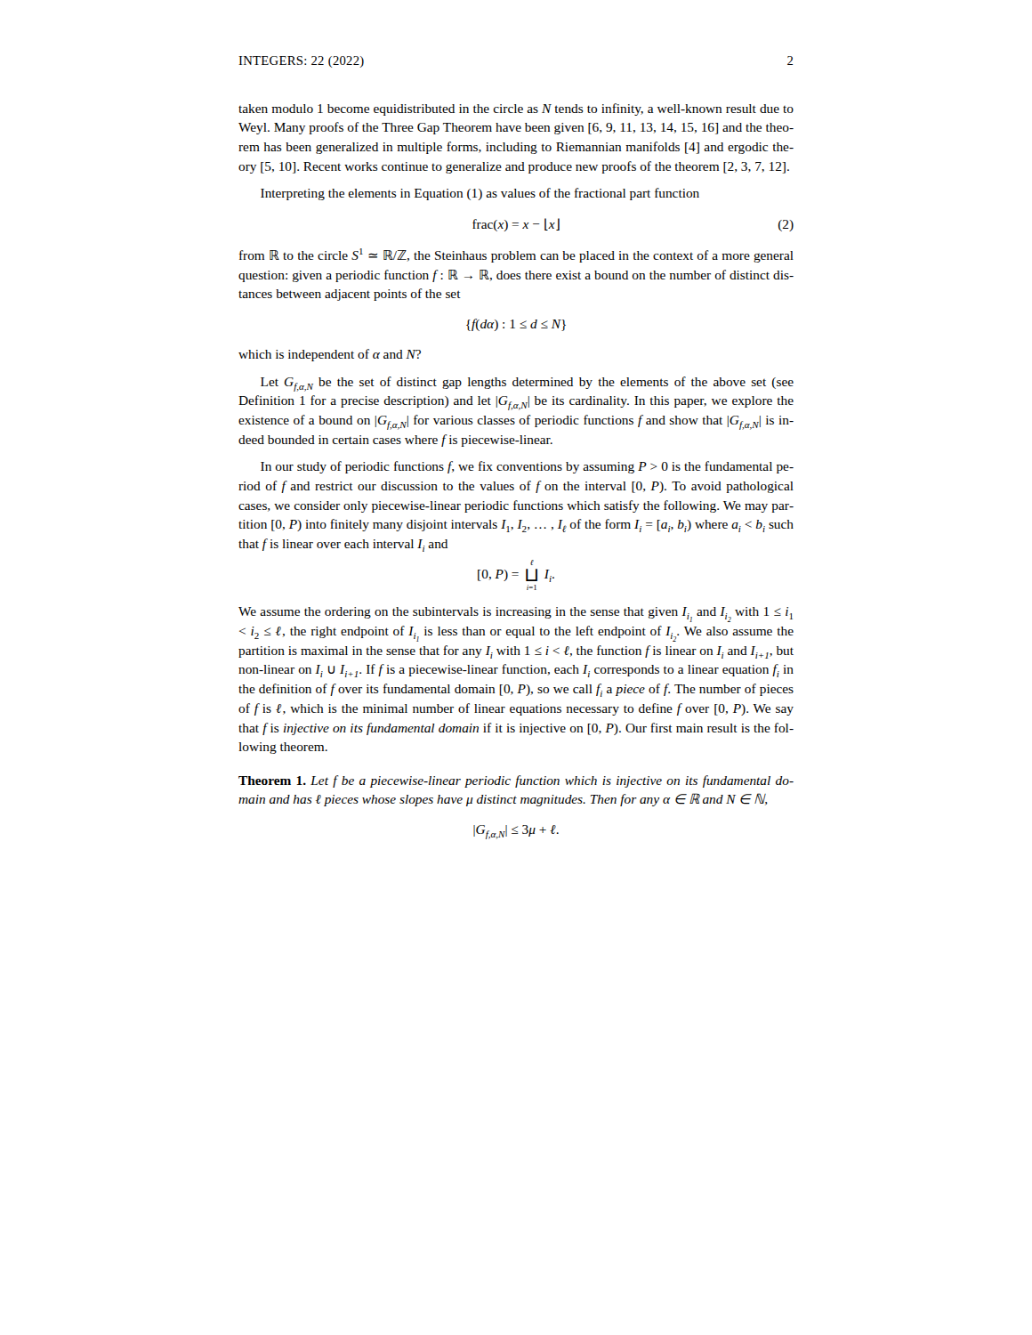Integers: 22 (2022) 2
taken modulo 1 become equidistributed in the circle as N tends to infinity, a well-known result due to Weyl. Many proofs of the Three Gap Theorem have been given [6, 9, 11, 13, 14, 15, 16] and the theorem has been generalized in multiple forms, including to Riemannian manifolds [4] and ergodic theory [5, 10]. Recent works continue to generalize and produce new proofs of the theorem [2, 3, 7, 12].
Interpreting the elements in Equation (1) as values of the fractional part function
frac(x) = x − ⌊x⌋ (2)
from ℝ to the circle S1 ≃ ℝ/ℤ, the Steinhaus problem can be placed in the context of a more general question: given a periodic function f : ℝ → ℝ, does there exist a bound on the number of distinct distances between adjacent points of the set
{f(dα) : 1 ≤ d ≤ N}
which is independent of α and N?
Let Gf,α,N be the set of distinct gap lengths determined by the elements of the above set (see Definition 1 for a precise description) and let |Gf,α,N| be its cardinality. In this paper, we explore the existence of a bound on |Gf,α,N| for various classes of periodic functions f and show that |Gf,α,N| is indeed bounded in certain cases where f is piecewise-linear.
In our study of periodic functions f, we fix conventions by assuming P > 0 is the fundamental period of f and restrict our discussion to the values of f on the interval [0, P). To avoid pathological cases, we consider only piecewise-linear periodic functions which satisfy the following. We may partition [0, P) into finitely many disjoint intervals I1, I2, … , Iℓ of the form Ii = [ai, bi) where ai < bi such that f is linear over each interval Ii and
[0, P) = ℓ ⊔ i=1 Ii.
We assume the ordering on the subintervals is increasing in the sense that given Ii1 and Ii2 with 1 ≤ i1 < i2 ≤ ℓ, the right endpoint of Ii1 is less than or equal to the left endpoint of Ii2. We also assume the partition is maximal in the sense that for any Ii with 1 ≤ i < ℓ, the function f is linear on Ii and Ii+1, but non-linear on Ii ∪ Ii+1. If f is a piecewise-linear function, each Ii corresponds to a linear equation fi in the definition of f over its fundamental domain [0, P), so we call fi a piece of f. The number of pieces of f is ℓ, which is the minimal number of linear equations necessary to define f over [0, P). We say that f is injective on its fundamental domain if it is injective on [0, P). Our first main result is the following theorem.
Theorem 1. Let f be a piecewise-linear periodic function which is injective on its fundamental domain and has ℓ pieces whose slopes have μ distinct magnitudes. Then for any α ∈ ℝ and N ∈ ℕ,
|Gf,α,N| ≤ 3μ + ℓ.